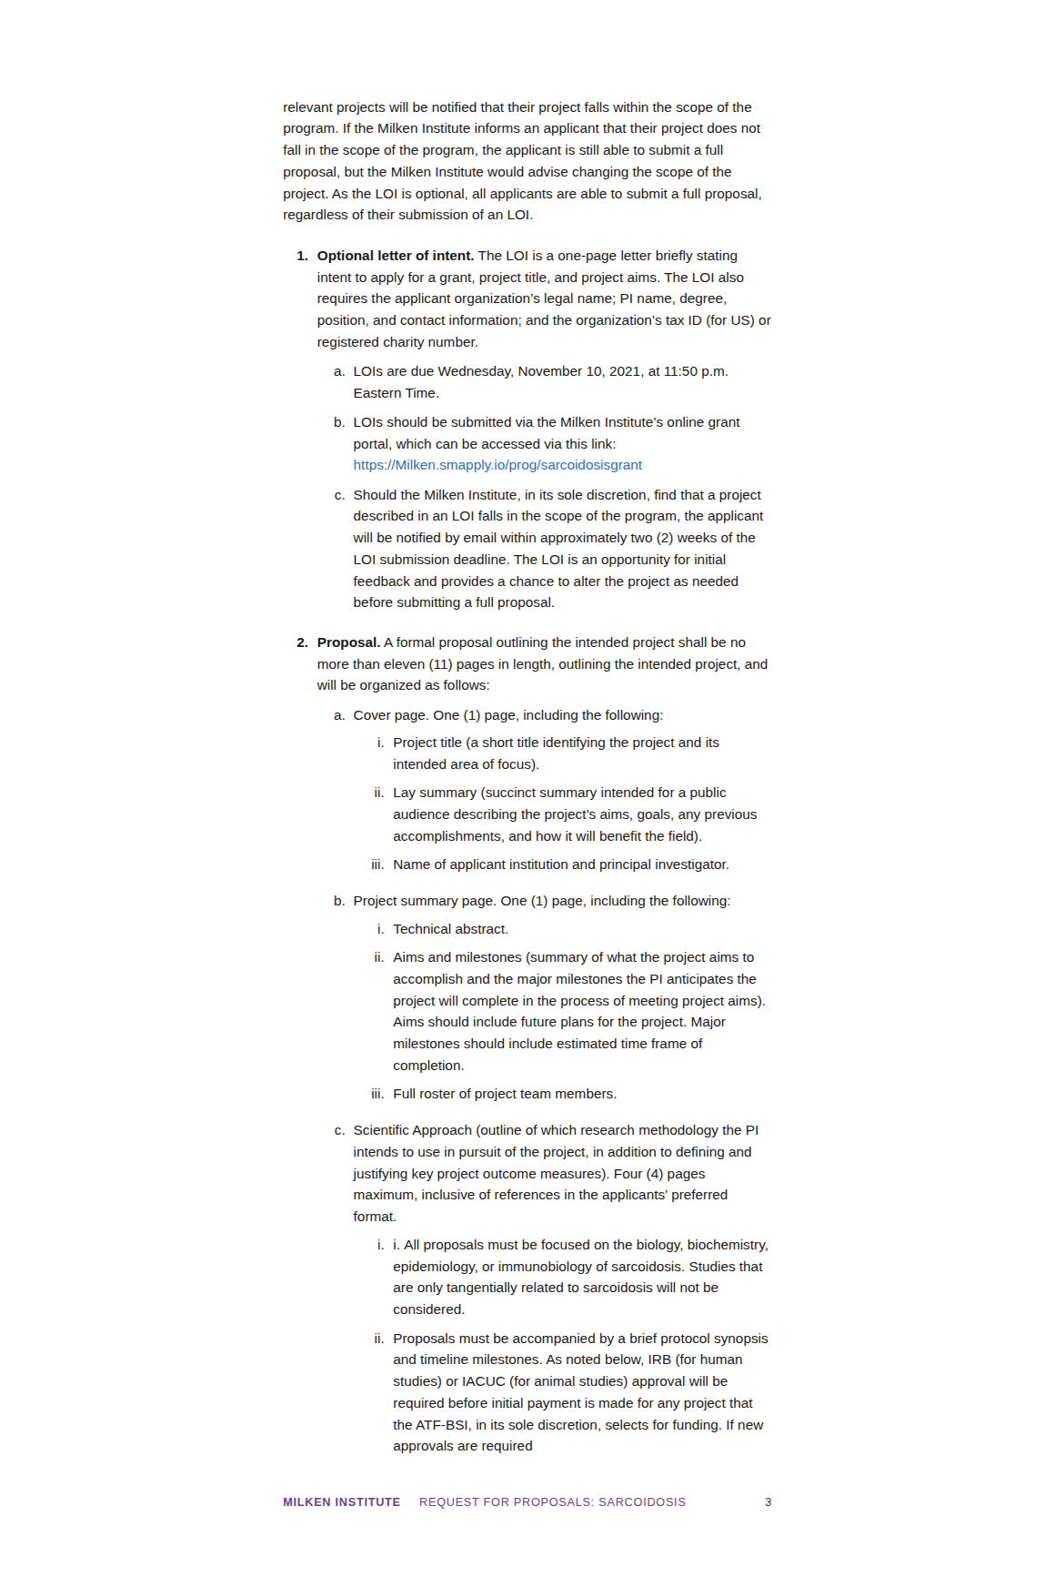relevant projects will be notified that their project falls within the scope of the program. If the Milken Institute informs an applicant that their project does not fall in the scope of the program, the applicant is still able to submit a full proposal, but the Milken Institute would advise changing the scope of the project. As the LOI is optional, all applicants are able to submit a full proposal, regardless of their submission of an LOI.
Optional letter of intent. The LOI is a one-page letter briefly stating intent to apply for a grant, project title, and project aims. The LOI also requires the applicant organization’s legal name; PI name, degree, position, and contact information; and the organization’s tax ID (for US) or registered charity number.
LOIs are due Wednesday, November 10, 2021, at 11:50 p.m. Eastern Time.
LOIs should be submitted via the Milken Institute’s online grant portal, which can be accessed via this link: https://Milken.smapply.io/prog/sarcoidosisgrant
Should the Milken Institute, in its sole discretion, find that a project described in an LOI falls in the scope of the program, the applicant will be notified by email within approximately two (2) weeks of the LOI submission deadline. The LOI is an opportunity for initial feedback and provides a chance to alter the project as needed before submitting a full proposal.
Proposal. A formal proposal outlining the intended project shall be no more than eleven (11) pages in length, outlining the intended project, and will be organized as follows:
Cover page. One (1) page, including the following:
Project title (a short title identifying the project and its intended area of focus).
Lay summary (succinct summary intended for a public audience describing the project’s aims, goals, any previous accomplishments, and how it will benefit the field).
Name of applicant institution and principal investigator.
Project summary page. One (1) page, including the following:
Technical abstract.
Aims and milestones (summary of what the project aims to accomplish and the major milestones the PI anticipates the project will complete in the process of meeting project aims). Aims should include future plans for the project. Major milestones should include estimated time frame of completion.
Full roster of project team members.
Scientific Approach (outline of which research methodology the PI intends to use in pursuit of the project, in addition to defining and justifying key project outcome measures). Four (4) pages maximum, inclusive of references in the applicants’ preferred format.
i. All proposals must be focused on the biology, biochemistry, epidemiology, or immunobiology of sarcoidosis. Studies that are only tangentially related to sarcoidosis will not be considered.
Proposals must be accompanied by a brief protocol synopsis and timeline milestones. As noted below, IRB (for human studies) or IACUC (for animal studies) approval will be required before initial payment is made for any project that the ATF-BSI, in its sole discretion, selects for funding. If new approvals are required
Milken Institute Request for Proposals: Sarcoidosis 3